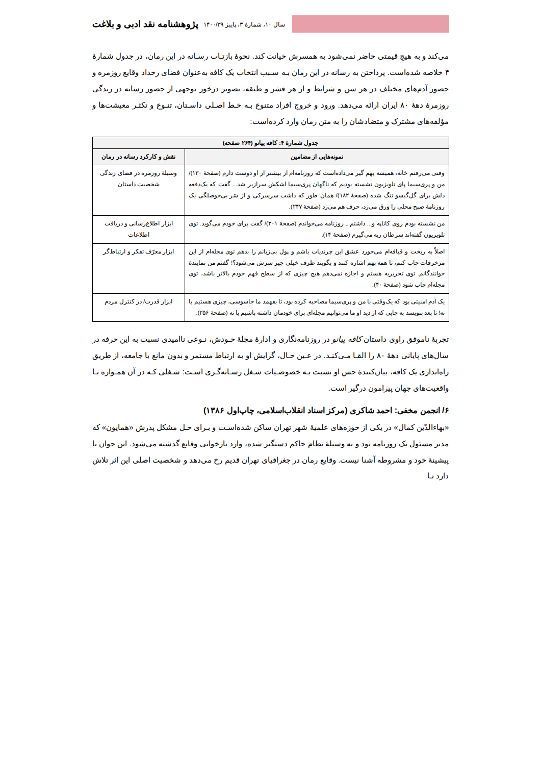سال ۱۰، شمارۀ ۳، پاییز ۱۴۰۰/۳۹
پژوهشنامه نقد ادبی و بلاغت
می‌کند و به هیچ قیمتی حاضر نمی‌شود به همسرش خیانت کند. نحوۀ بازتـاب رسـانه در این رمان، در جدول شمارۀ ۴ خلاصه شده‌است. پرداختن به رسانه در این رمان بـه سـبب انتخاب یک کافه به‌عنوان فضای رخداد وقایع روزمره و حضور آدم‌های مختلف در هر سن و شرایط و از هر قشر و طبقه، تصویر درخور توجهی از حضور رسانه در زندگی روزمرۀ دهۀ ۸۰ ایران ارائه می‌دهد. ورود و خروج افراد متنوع بـه خـط اصـلی داسـتان، تنـوع و تکثـر معیشت‌ها و مؤلفه‌های مشترک و متضادشان را به متن رمان وارد کرده‌است:
جدول شمارۀ ۴: کافه پیانو (۲۶۴ صفحه)
| نمونه‌هایی از مضامین | نقش و کارکرد رسانه در رمان |
| --- | --- |
| وقتی می‌رفتم خانه، همیشه پهم گیر می‌داده‌است که روزنامه‌ام از بیشتر از او دوست دارم (صفحۀ ۱۳۰)/ من و پری‌سیما پای تلویزیون نشسته بودیم که ناگهان پری‌سیما اشکش سرازیر شد... گفت که یک‌دفعه دلش برای گل‌گیسو تنگ شده (صفحۀ ۱۸۲)/ همان طور که داشت سرسرکی و از سَر بی‌حوصلگی یک روزنامۀ صبح محلی را ورق می‌زد، حرف هم می‌زد (صفحۀ ۲۴۷). | وسیلۀ روزمره در فضای زندگی شخصیت داستان |
| من نشسته بودم روی کاناپه و... داشتم ـ روزنامه می‌خواندم (صفحۀ ۲۰۱)/ گفت برای خودم می‌گوید. توی تلویزیون گفته‌اند سرطان ریه می‌گیرم (صفحۀ ۱۴). | ابزار اطلاع‌رسانی و دریافت اطلاعات |
| اصلاً به ریخت و قیافه‌ام می‌خورد عشق این چرندیات باشم و پول بی‌زبانم را بدهم توی مجله‌ام از این مزخرفات چاپ کنم، تا همه پهم اشاره کنند و بگویند طرف خیلی چیز سرش می‌شود؟! گفتم من نماینده‌ٔ خوانندگانم. توی تحریریه هستم و اجازه نمی‌دهم هیچ چیزی که از سطح فهم خودم بالاتر باشد، توی مجله‌ام چاپ شود (صفحۀ ۴۰). | ابزار معرّف تفکر و ارتباط‌گر |
| یک آدم امنیتی بود که یک‌وقتی با من و پری‌سیما مصاحبه کرده بود، تا بفهمد ما جاسوسی، چیزی هستیم یا نه! تا بعد بنویسد به جایی که از دید او ما می‌توانیم مجله‌ای برای خودمان داشته باشیم یا نه (صفحۀ ۲۵۶). | ابزار قدرت/ در کنترل مردم |
تجربۀ ناموفق راوی داستان کافه پیانو در روزنامه‌نگاری و ادارۀ مجلۀ خـودش، نـوعی ناامیدی نسبت به این حرفه در سال‌های پایانی دهۀ ۸۰ را القـا مـی‌کنـد. در عـین حـال، گرایش او به ارتباط مستمر و بدون مانع با جامعه، از طریق راه‌اندازی یک کافه، بیان‌کنندۀ حس او نسبت بـه خصوصـیات شـغل رسـانه‌گـری اسـت: شـغلی کـه در آن همـواره بـا واقعیت‌های جهان پیرامون درگیر است.
۶/ انجمن مخفی: احمد شاکری (مرکز اسناد انقلاب‌اسلامی، چاپ‌اول ۱۳۸۶)
«بهاءالدّین کمال» در یکی از حوزه‌های علمیۀ شهر تهران ساکن شده‌اسـت و بـرای حـل مشکل پدرش «همایون» که مدیر مسئول یک روزنامه بود و به وسیلۀ نظام حاکم دستگیر شده، وارد بازخوانی وقایع گذشته می‌شود. این جوان با پیشینۀ خود و مشروطه آشنا نیست. وقایع رمان در جغرافیای تهران قدیم رخ می‌دهد و شخصیت اصلی این اثر تلاش دارد تـا